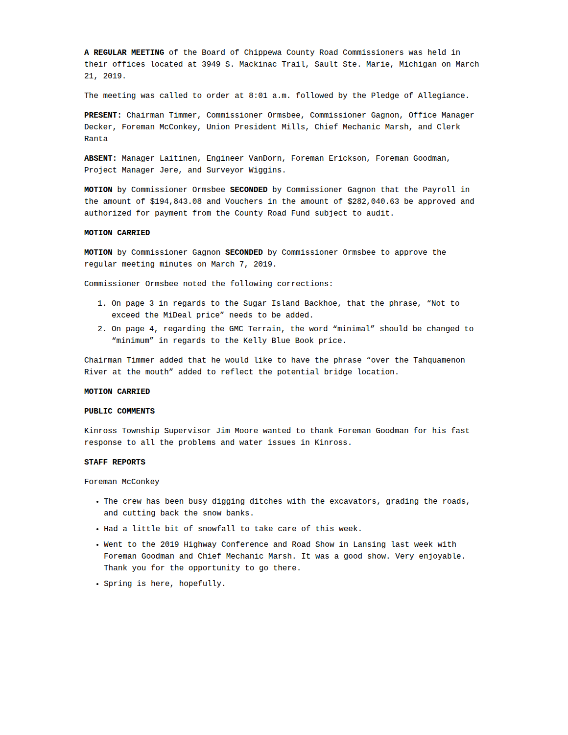A REGULAR MEETING of the Board of Chippewa County Road Commissioners was held in their offices located at 3949 S. Mackinac Trail, Sault Ste. Marie, Michigan on March 21, 2019.
The meeting was called to order at 8:01 a.m. followed by the Pledge of Allegiance.
PRESENT: Chairman Timmer, Commissioner Ormsbee, Commissioner Gagnon, Office Manager Decker, Foreman McConkey, Union President Mills, Chief Mechanic Marsh, and Clerk Ranta
ABSENT: Manager Laitinen, Engineer VanDorn, Foreman Erickson, Foreman Goodman, Project Manager Jere, and Surveyor Wiggins.
MOTION by Commissioner Ormsbee SECONDED by Commissioner Gagnon that the Payroll in the amount of $194,843.08 and Vouchers in the amount of $282,040.63 be approved and authorized for payment from the County Road Fund subject to audit.
MOTION CARRIED
MOTION by Commissioner Gagnon SECONDED by Commissioner Ormsbee to approve the regular meeting minutes on March 7, 2019.
Commissioner Ormsbee noted the following corrections:
On page 3 in regards to the Sugar Island Backhoe, that the phrase, “Not to exceed the MiDeal price” needs to be added.
On page 4, regarding the GMC Terrain, the word “minimal” should be changed to “minimum” in regards to the Kelly Blue Book price.
Chairman Timmer added that he would like to have the phrase “over the Tahquamenon River at the mouth” added to reflect the potential bridge location.
MOTION CARRIED
PUBLIC COMMENTS
Kinross Township Supervisor Jim Moore wanted to thank Foreman Goodman for his fast response to all the problems and water issues in Kinross.
STAFF REPORTS
Foreman McConkey
The crew has been busy digging ditches with the excavators, grading the roads, and cutting back the snow banks.
Had a little bit of snowfall to take care of this week.
Went to the 2019 Highway Conference and Road Show in Lansing last week with Foreman Goodman and Chief Mechanic Marsh. It was a good show. Very enjoyable. Thank you for the opportunity to go there.
Spring is here, hopefully.